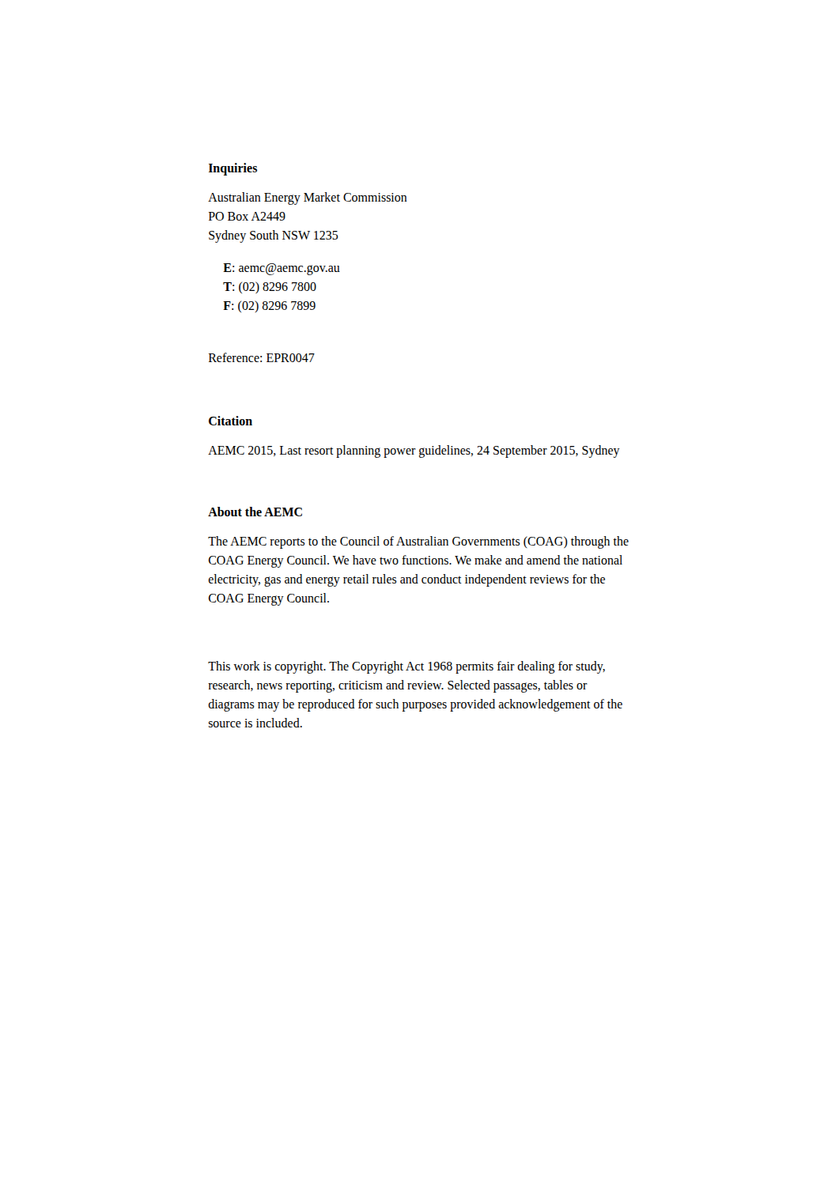Inquiries
Australian Energy Market Commission PO Box A2449 Sydney South NSW 1235
E: aemc@aemc.gov.au T: (02) 8296 7800 F: (02) 8296 7899
Reference: EPR0047
Citation
AEMC 2015, Last resort planning power guidelines, 24 September 2015, Sydney
About the AEMC
The AEMC reports to the Council of Australian Governments (COAG) through the COAG Energy Council. We have two functions. We make and amend the national electricity, gas and energy retail rules and conduct independent reviews for the COAG Energy Council.
This work is copyright. The Copyright Act 1968 permits fair dealing for study, research, news reporting, criticism and review. Selected passages, tables or diagrams may be reproduced for such purposes provided acknowledgement of the source is included.